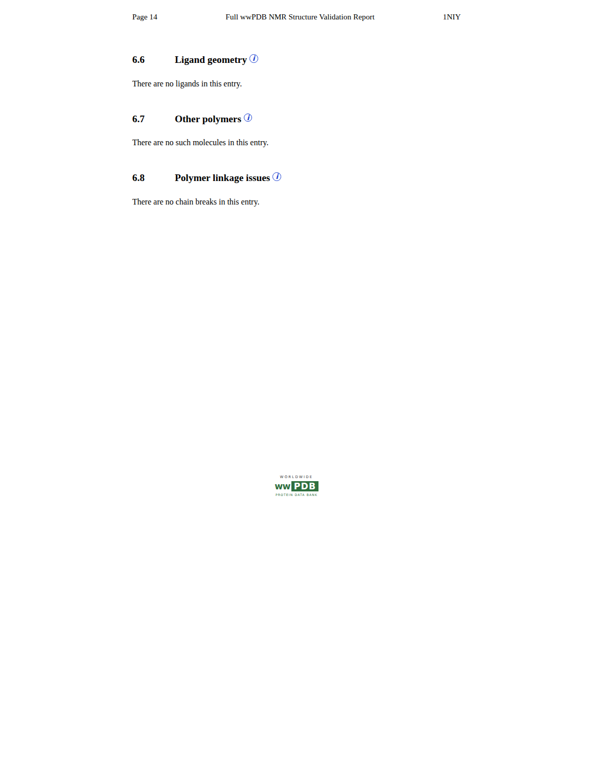Page 14
Full wwPDB NMR Structure Validation Report
1NIY
6.6 Ligand geometryi
There are no ligands in this entry.
6.7 Other polymersi
There are no such molecules in this entry.
6.8 Polymer linkage issuesi
There are no chain breaks in this entry.
WORLDWIDE
ww PDB
PROTEIN DATA BANK